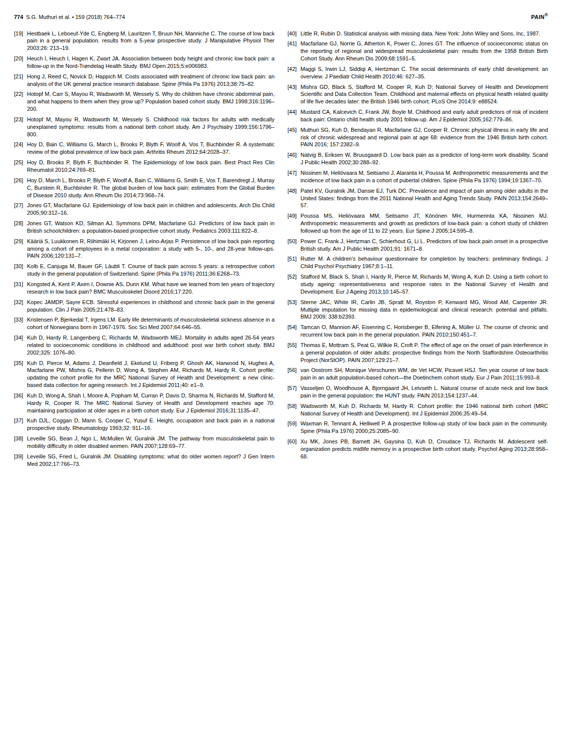774 S.G. Muthuri et al. • 159 (2018) 764–774
PAIN®
[19] Hestbaek L, Leboeuf-Yde C, Engberg M, Lauritzen T, Bruun NH, Manniche C. The course of low back pain in a general population. results from a 5-year prospective study. J Manipulative Physiol Ther 2003;26: 213–19.
[20] Heuch I, Heuch I, Hagen K, Zwart JA. Association between body height and chronic low back pain: a follow-up in the Nord-Trøndelag Health Study. BMJ Open 2015;5:e006983.
[21] Hong J, Reed C, Novick D, Happich M. Costs associated with treatment of chronic low back pain: an analysis of the UK general practice research database. Spine (Phila Pa 1976) 2013;38:75–82.
[22] Hotopf M, Carr S, Mayou R, Wadsworth M, Wessely S. Why do children have chronic abdominal pain, and what happens to them when they grow up? Population based cohort study. BMJ 1998;316:1196–200.
[23] Hotopf M, Mayou R, Wadsworth M, Wessely S. Childhood risk factors for adults with medically unexplained symptoms: results from a national birth cohort study. Am J Psychiatry 1999;156:1796–800.
[24] Hoy D, Bain C, Williams G, March L, Brooks P, Blyth F, Woolf A, Vos T, Buchbinder R. A systematic review of the global prevalence of low back pain. Arthritis Rheum 2012;64:2028–37.
[25] Hoy D, Brooks P, Blyth F, Buchbinder R. The Epidemiology of low back pain. Best Pract Res Clin Rheumatol 2010;24:769–81.
[26] Hoy D, March L, Brooks P, Blyth F, Woolf A, Bain C, Williams G, Smith E, Vos T, Barendregt J, Murray C, Burstein R, Buchbinder R. The global burden of low back pain: estimates from the Global Burden of Disease 2010 study. Ann Rheum Dis 2014;73:968–74.
[27] Jones GT, Macfarlane GJ. Epidemiology of low back pain in children and adolescents. Arch Dis Child 2005;90:312–16.
[28] Jones GT, Watson KD, Silman AJ, Symmons DPM, Macfarlane GJ. Predictors of low back pain in British schoolchildren: a population-based prospective cohort study. Pediatrics 2003;111:822–8.
[29] Kääriä S, Luukkonen R, Riihimäki H, Kirjonen J, Leino-Arjas P. Persistence of low back pain reporting among a cohort of employees in a metal corporation: a study with 5-, 10-, and 28-year follow-ups. PAIN 2006;120:131–7.
[30] Kolb E, Canjuga M, Bauer GF, Läubli T. Course of back pain across 5 years: a retrospective cohort study in the general population of Switzerland. Spine (Phila Pa 1976) 2011;36:E268–73.
[31] Kongsted A, Kent P, Axen I, Downie AS, Dunn KM. What have we learned from ten years of trajectory research in low back pain? BMC Musculoskelet Disord 2016;17:220.
[32] Kopec JAMDP, Sayre ECB. Stressful experiences in childhood and chronic back pain in the general population. Clin J Pain 2005;21:478–83.
[33] Kristensen P, Bjerkedal T, Irgens LM. Early life determinants of musculoskeletal sickness absence in a cohort of Norwegians born in 1967-1976. Soc Sci Med 2007;64:646–55.
[34] Kuh D, Hardy R, Langenberg C, Richards M, Wadsworth MEJ. Mortality in adults aged 26-54 years related to socioeconomic conditions in childhood and adulthood: post war birth cohort study. BMJ 2002;325: 1076–80.
[35] Kuh D, Pierce M, Adams J, Deanfield J, Ekelund U, Friberg P, Ghosh AK, Harwood N, Hughes A, Macfarlane PW, Mishra G, Pellerin D, Wong A, Stephen AM, Richards M, Hardy R. Cohort profile: updating the cohort profile for the MRC National Survey of Health and Development: a new clinic-based data collection for ageing research. Int J Epidemiol 2011;40: e1–9.
[36] Kuh D, Wong A, Shah I, Moore A, Popham M, Curran P, Davis D, Sharma N, Richards M, Stafford M, Hardy R, Cooper R. The MRC National Survey of Health and Development reaches age 70: maintaining participation at older ages in a birth cohort study. Eur J Epidemiol 2016;31:1135–47.
[37] Kuh DJL, Coggan D, Mann S, Cooper C, Yusuf E. Height, occupation and back pain in a national prospective study. Rheumatology 1993;32: 911–16.
[38] Leveille SG, Bean J, Ngo L, McMullen W, Guralnik JM. The pathway from musculoskeletal pain to mobility difficulty in older disabled women. PAIN 2007;128:69–77.
[39] Leveille SG, Fried L, Guralnik JM. Disabling symptoms: what do older women report? J Gen Intern Med 2002;17:766–73.
[40] Little R, Rubin D. Statistical analysis with missing data. New York: John Wiley and Sons, Inc, 1987.
[41] Macfarlane GJ, Norrie G, Atherton K, Power C, Jones GT. The influence of socioeconomic status on the reporting of regional and widespread musculoskeletal pain: results from the 1958 British Birth Cohort Study. Ann Rheum Dis 2009;68:1591–5.
[42] Maggi S, Irwin LJ, Siddiqi A, Hertzman C. The social determinants of early child development: an overview. J Paediatr Child Health 2010;46: 627–35.
[43] Mishra GD, Black S, Stafford M, Cooper R, Kuh D; National Survey of Health and Development Scientific and Data Collection Team. Childhood and maternal effects on physical health related quality of life five decades later: the British 1946 birth cohort. PLoS One 2014;9: e88524.
[44] Mustard CA, Kalcevich C, Frank JW, Boyle M. Childhood and early adult predictors of risk of incident back pain: Ontario child health study 2001 follow-up. Am J Epidemiol 2005;162:779–86.
[45] Muthuri SG, Kuh D, Bendayan R, Macfarlane GJ, Cooper R. Chronic physical illness in early life and risk of chronic widespread and regional pain at age 68: evidence from the 1946 British birth cohort. PAIN 2016; 157:2382–9.
[46] Natvig B, Eriksen W, Bruusgaard D. Low back pain as a predictor of long-term work disability. Scand J Public Health 2002;30:288–92.
[47] Nissinen M, Heliövaara M, Seitsamo J, Alaranta H, Poussa M. Anthropometric measurements and the incidence of low back pain in a cohort of pubertal children. Spine (Phila Pa 1976) 1994;19:1367–70.
[48] Patel KV, Guralnik JM, Dansie EJ, Turk DC. Prevalence and impact of pain among older adults in the United States: findings from the 2011 National Health and Aging Trends Study. PAIN 2013;154:2649–57.
[49] Poussa MS, Heliövaara MM, Seitsamo JT, Könönen MH, Hurmerinta KA, Nissinen MJ. Anthropometric measurements and growth as predictors of low-back pain: a cohort study of children followed up from the age of 11 to 22 years. Eur Spine J 2005;14:595–8.
[50] Power C, Frank J, Hertzman C, Schierhout G, Li L. Predictors of low back pain onset in a prospective British study. Am J Public Health 2001;91: 1671–8.
[51] Rutter M. A children's behaviour questionnaire for completion by teachers: preliminary findings. J Child Psychol Psychiatry 1967;8:1–11.
[52] Stafford M, Black S, Shah I, Hardy R, Pierce M, Richards M, Wong A, Kuh D. Using a birth cohort to study ageing: representativeness and response rates in the National Survey of Health and Development. Eur J Ageing 2013;10:145–57.
[53] Sterne JAC, White IR, Carlin JB, Spratt M, Royston P, Kenward MG, Wood AM, Carpenter JR. Multiple imputation for missing data in epidemiological and clinical research: potential and pitfalls. BMJ 2009; 338:b2393.
[54] Tamcan O, Mannion AF, Eisenring C, Horisberger B, Elfering A, Müller U. The course of chronic and recurrent low back pain in the general population. PAIN 2010;150:451–7.
[55] Thomas E, Mottram S, Peat G, Wilkie R, Croft P. The effect of age on the onset of pain interference in a general population of older adults: prospective findings from the North Staffordshire Osteoarthritis Project (NorStOP). PAIN 2007;129:21–7.
[56] van Oostrom SH, Monique Verschuren WM, de Vet HCW, Picavet HSJ. Ten year course of low back pain in an adult population-based cohort—the Doetinchem cohort study. Eur J Pain 2011;15:993–8.
[57] Vasseljen O, Woodhouse A, Bjorngaard JH, Leivseth L. Natural course of acute neck and low back pain in the general population: the HUNT study. PAIN 2013;154:1237–44.
[58] Wadsworth M, Kuh D, Richards M, Hardy R. Cohort profile: the 1946 national birth cohort (MRC National Survey of Health and Development). Int J Epidemiol 2006;35:49–54.
[59] Waxman R, Tennant A, Helliwell P. A prospective follow-up study of low back pain in the community. Spine (Phila Pa 1976) 2000;25:2085–90.
[60] Xu MK, Jones PB, Barnett JH, Gaysina D, Kuh D, Croudace TJ, Richards M. Adolescent self-organization predicts midlife memory in a prospective birth cohort study. Psychol Aging 2013;28:958–68.